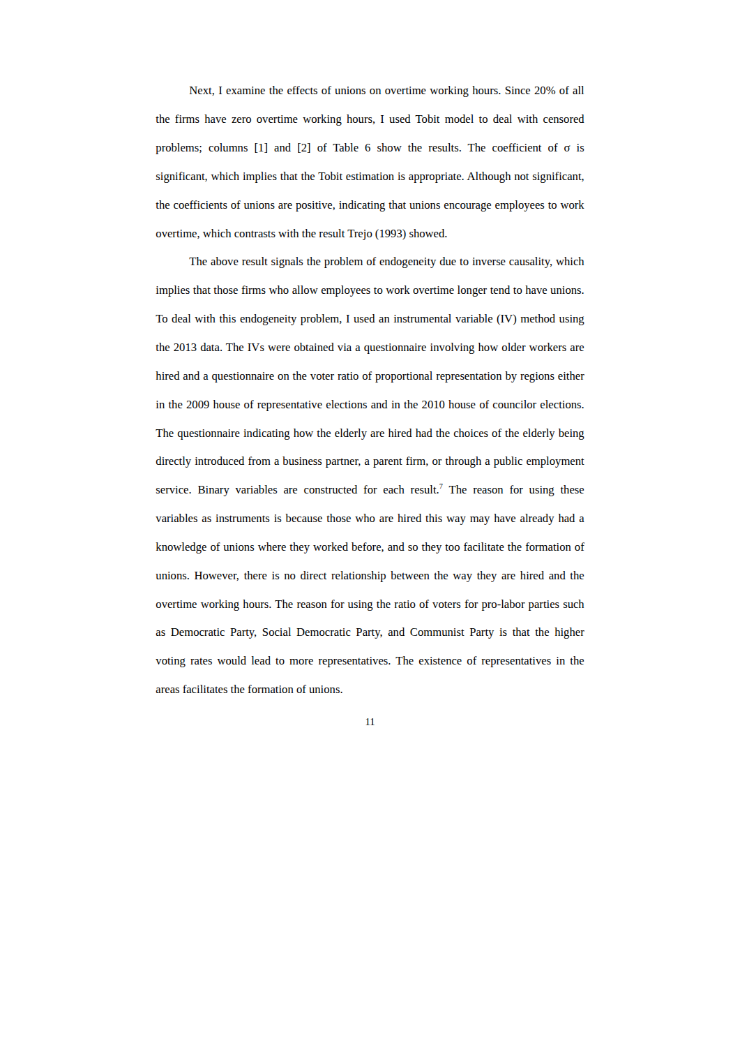Next, I examine the effects of unions on overtime working hours. Since 20% of all the firms have zero overtime working hours, I used Tobit model to deal with censored problems; columns [1] and [2] of Table 6 show the results. The coefficient of σ is significant, which implies that the Tobit estimation is appropriate. Although not significant, the coefficients of unions are positive, indicating that unions encourage employees to work overtime, which contrasts with the result Trejo (1993) showed.
The above result signals the problem of endogeneity due to inverse causality, which implies that those firms who allow employees to work overtime longer tend to have unions. To deal with this endogeneity problem, I used an instrumental variable (IV) method using the 2013 data. The IVs were obtained via a questionnaire involving how older workers are hired and a questionnaire on the voter ratio of proportional representation by regions either in the 2009 house of representative elections and in the 2010 house of councilor elections. The questionnaire indicating how the elderly are hired had the choices of the elderly being directly introduced from a business partner, a parent firm, or through a public employment service. Binary variables are constructed for each result.7 The reason for using these variables as instruments is because those who are hired this way may have already had a knowledge of unions where they worked before, and so they too facilitate the formation of unions. However, there is no direct relationship between the way they are hired and the overtime working hours. The reason for using the ratio of voters for pro-labor parties such as Democratic Party, Social Democratic Party, and Communist Party is that the higher voting rates would lead to more representatives. The existence of representatives in the areas facilitates the formation of unions.
11